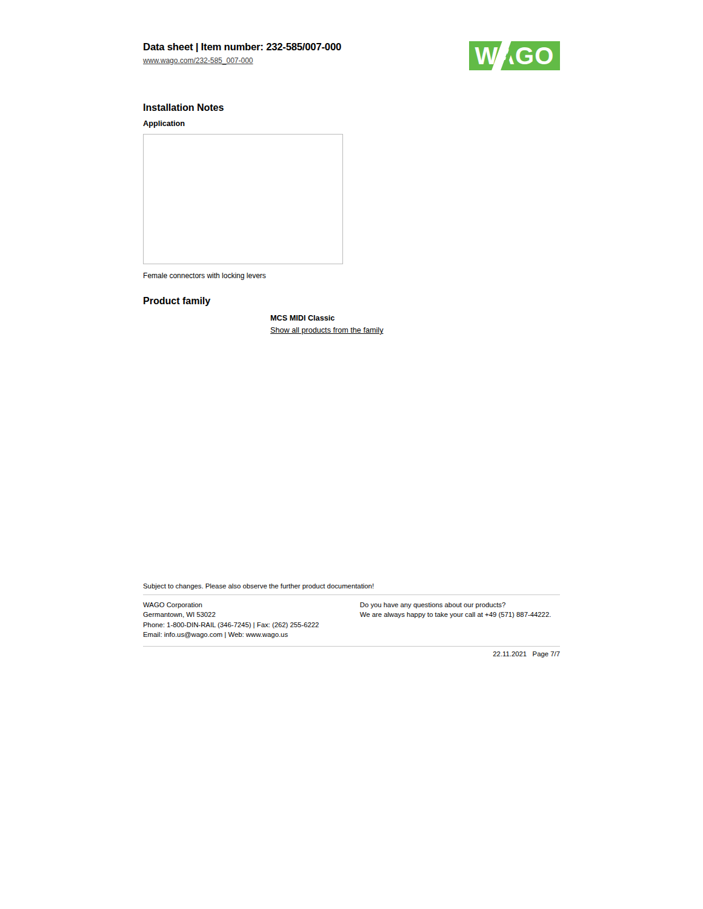Data sheet | Item number: 232-585/007-000
www.wago.com/232-585_007-000
WAGO
Installation Notes
Application
Female connectors with locking levers
Product family
MCS MIDI Classic
Show all products from the family
Subject to changes. Please also observe the further product documentation!
WAGO Corporation
Germantown, WI 53022
Phone: 1-800-DIN-RAIL (346-7245) | Fax: (262) 255-6222
Email: info.us@wago.com | Web: www.wago.us
Do you have any questions about our products?
We are always happy to take your call at +49 (571) 887-44222.
22.11.2021 Page 7/7